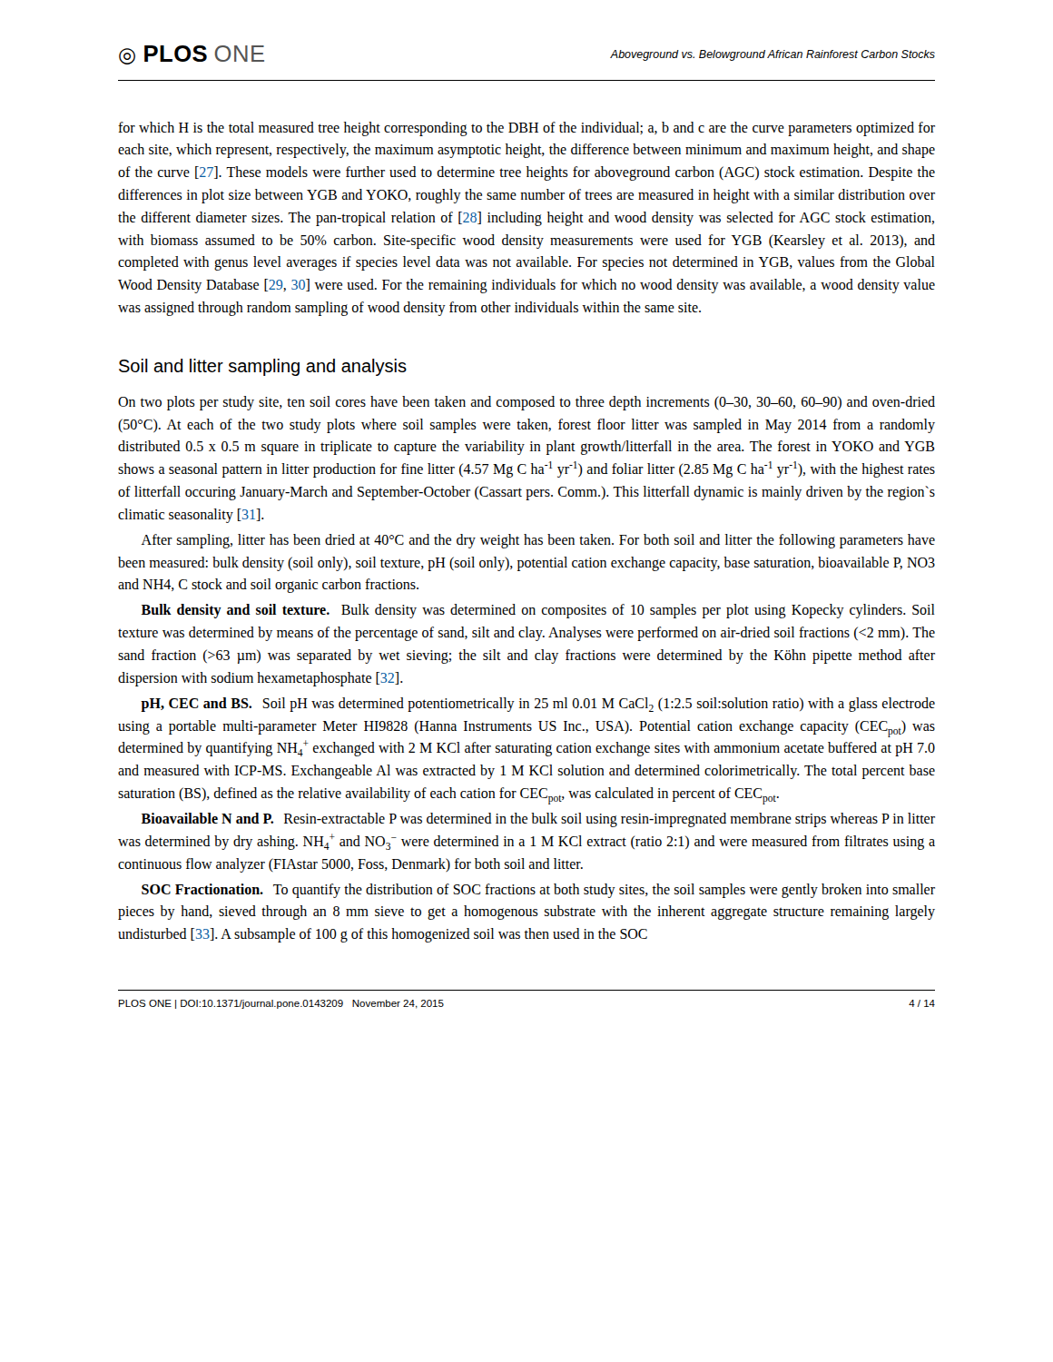◎PLOS ONE
Aboveground vs. Belowground African Rainforest Carbon Stocks
for which H is the total measured tree height corresponding to the DBH of the individual; a, b and c are the curve parameters optimized for each site, which represent, respectively, the maximum asymptotic height, the difference between minimum and maximum height, and shape of the curve [27]. These models were further used to determine tree heights for aboveground carbon (AGC) stock estimation. Despite the differences in plot size between YGB and YOKO, roughly the same number of trees are measured in height with a similar distribution over the different diameter sizes. The pan-tropical relation of [28] including height and wood density was selected for AGC stock estimation, with biomass assumed to be 50% carbon. Site-specific wood density measurements were used for YGB (Kearsley et al. 2013), and completed with genus level averages if species level data was not available. For species not determined in YGB, values from the Global Wood Density Database [29, 30] were used. For the remaining individuals for which no wood density was available, a wood density value was assigned through random sampling of wood density from other individuals within the same site.
Soil and litter sampling and analysis
On two plots per study site, ten soil cores have been taken and composed to three depth increments (0–30, 30–60, 60–90) and oven-dried (50°C). At each of the two study plots where soil samples were taken, forest floor litter was sampled in May 2014 from a randomly distributed 0.5 x 0.5 m square in triplicate to capture the variability in plant growth/litterfall in the area. The forest in YOKO and YGB shows a seasonal pattern in litter production for fine litter (4.57 Mg C ha-1 yr-1) and foliar litter (2.85 Mg C ha-1 yr-1), with the highest rates of litterfall occuring January-March and September-October (Cassart pers. Comm.). This litterfall dynamic is mainly driven by the region`s climatic seasonality [31].
After sampling, litter has been dried at 40°C and the dry weight has been taken. For both soil and litter the following parameters have been measured: bulk density (soil only), soil texture, pH (soil only), potential cation exchange capacity, base saturation, bioavailable P, NO3 and NH4, C stock and soil organic carbon fractions.
Bulk density and soil texture. Bulk density was determined on composites of 10 samples per plot using Kopecky cylinders. Soil texture was determined by means of the percentage of sand, silt and clay. Analyses were performed on air-dried soil fractions (<2 mm). The sand fraction (>63 µm) was separated by wet sieving; the silt and clay fractions were determined by the Köhn pipette method after dispersion with sodium hexametaphosphate [32].
pH, CEC and BS. Soil pH was determined potentiometrically in 25 ml 0.01 M CaCl2 (1:2.5 soil:solution ratio) with a glass electrode using a portable multi-parameter Meter HI9828 (Hanna Instruments US Inc., USA). Potential cation exchange capacity (CECpot) was determined by quantifying NH4+ exchanged with 2 M KCl after saturating cation exchange sites with ammonium acetate buffered at pH 7.0 and measured with ICP-MS. Exchangeable Al was extracted by 1 M KCl solution and determined colorimetrically. The total percent base saturation (BS), defined as the relative availability of each cation for CECpot, was calculated in percent of CECpot.
Bioavailable N and P. Resin-extractable P was determined in the bulk soil using resin-impregnated membrane strips whereas P in litter was determined by dry ashing. NH4+ and NO3− were determined in a 1 M KCl extract (ratio 2:1) and were measured from filtrates using a continuous flow analyzer (FIAstar 5000, Foss, Denmark) for both soil and litter.
SOC Fractionation. To quantify the distribution of SOC fractions at both study sites, the soil samples were gently broken into smaller pieces by hand, sieved through an 8 mm sieve to get a homogenous substrate with the inherent aggregate structure remaining largely undisturbed [33]. A subsample of 100 g of this homogenized soil was then used in the SOC
PLOS ONE | DOI:10.1371/journal.pone.0143209 November 24, 2015
4 / 14